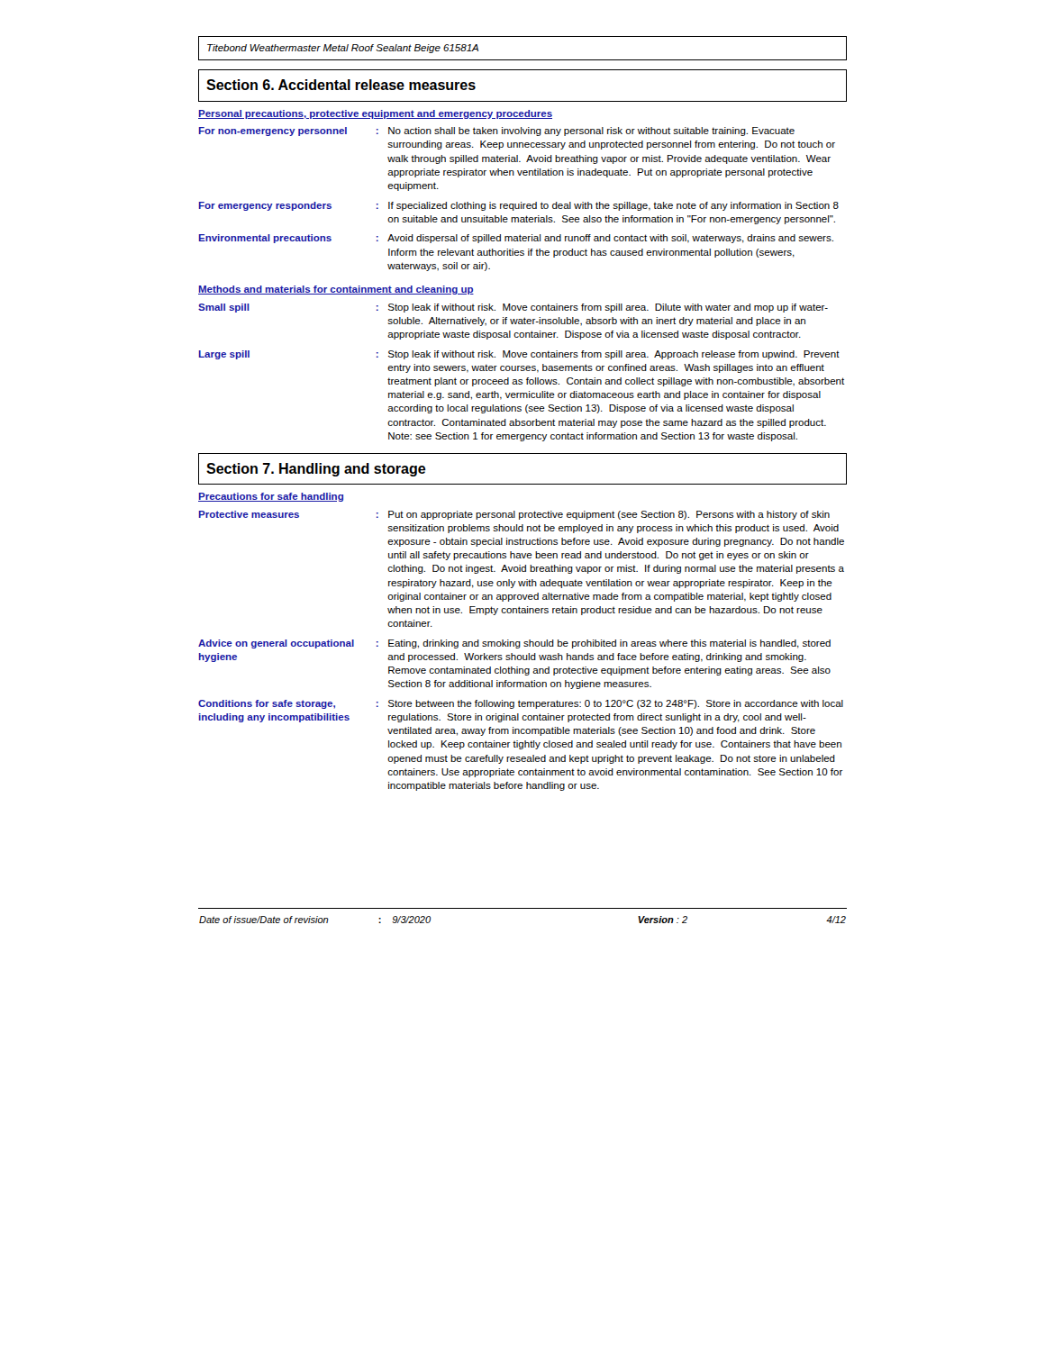Titebond Weathermaster Metal Roof Sealant Beige 61581A
Section 6. Accidental release measures
Personal precautions, protective equipment and emergency procedures
| For non-emergency personnel | : | No action shall be taken involving any personal risk or without suitable training. Evacuate surrounding areas. Keep unnecessary and unprotected personnel from entering. Do not touch or walk through spilled material. Avoid breathing vapor or mist. Provide adequate ventilation. Wear appropriate respirator when ventilation is inadequate. Put on appropriate personal protective equipment. |
| For emergency responders | : | If specialized clothing is required to deal with the spillage, take note of any information in Section 8 on suitable and unsuitable materials. See also the information in "For non-emergency personnel". |
| Environmental precautions | : | Avoid dispersal of spilled material and runoff and contact with soil, waterways, drains and sewers. Inform the relevant authorities if the product has caused environmental pollution (sewers, waterways, soil or air). |
Methods and materials for containment and cleaning up
| Small spill | : | Stop leak if without risk. Move containers from spill area. Dilute with water and mop up if water-soluble. Alternatively, or if water-insoluble, absorb with an inert dry material and place in an appropriate waste disposal container. Dispose of via a licensed waste disposal contractor. |
| Large spill | : | Stop leak if without risk. Move containers from spill area. Approach release from upwind. Prevent entry into sewers, water courses, basements or confined areas. Wash spillages into an effluent treatment plant or proceed as follows. Contain and collect spillage with non-combustible, absorbent material e.g. sand, earth, vermiculite or diatomaceous earth and place in container for disposal according to local regulations (see Section 13). Dispose of via a licensed waste disposal contractor. Contaminated absorbent material may pose the same hazard as the spilled product. Note: see Section 1 for emergency contact information and Section 13 for waste disposal. |
Section 7. Handling and storage
Precautions for safe handling
| Protective measures | : | Put on appropriate personal protective equipment (see Section 8). Persons with a history of skin sensitization problems should not be employed in any process in which this product is used. Avoid exposure - obtain special instructions before use. Avoid exposure during pregnancy. Do not handle until all safety precautions have been read and understood. Do not get in eyes or on skin or clothing. Do not ingest. Avoid breathing vapor or mist. If during normal use the material presents a respiratory hazard, use only with adequate ventilation or wear appropriate respirator. Keep in the original container or an approved alternative made from a compatible material, kept tightly closed when not in use. Empty containers retain product residue and can be hazardous. Do not reuse container. |
| Advice on general occupational hygiene | : | Eating, drinking and smoking should be prohibited in areas where this material is handled, stored and processed. Workers should wash hands and face before eating, drinking and smoking. Remove contaminated clothing and protective equipment before entering eating areas. See also Section 8 for additional information on hygiene measures. |
| Conditions for safe storage, including any incompatibilities | : | Store between the following temperatures: 0 to 120°C (32 to 248°F). Store in accordance with local regulations. Store in original container protected from direct sunlight in a dry, cool and well-ventilated area, away from incompatible materials (see Section 10) and food and drink. Store locked up. Keep container tightly closed and sealed until ready for use. Containers that have been opened must be carefully resealed and kept upright to prevent leakage. Do not store in unlabeled containers. Use appropriate containment to avoid environmental contamination. See Section 10 for incompatible materials before handling or use. |
| Date of issue/Date of revision | : | 9/3/2020 | Version : 2 | 4/12 |